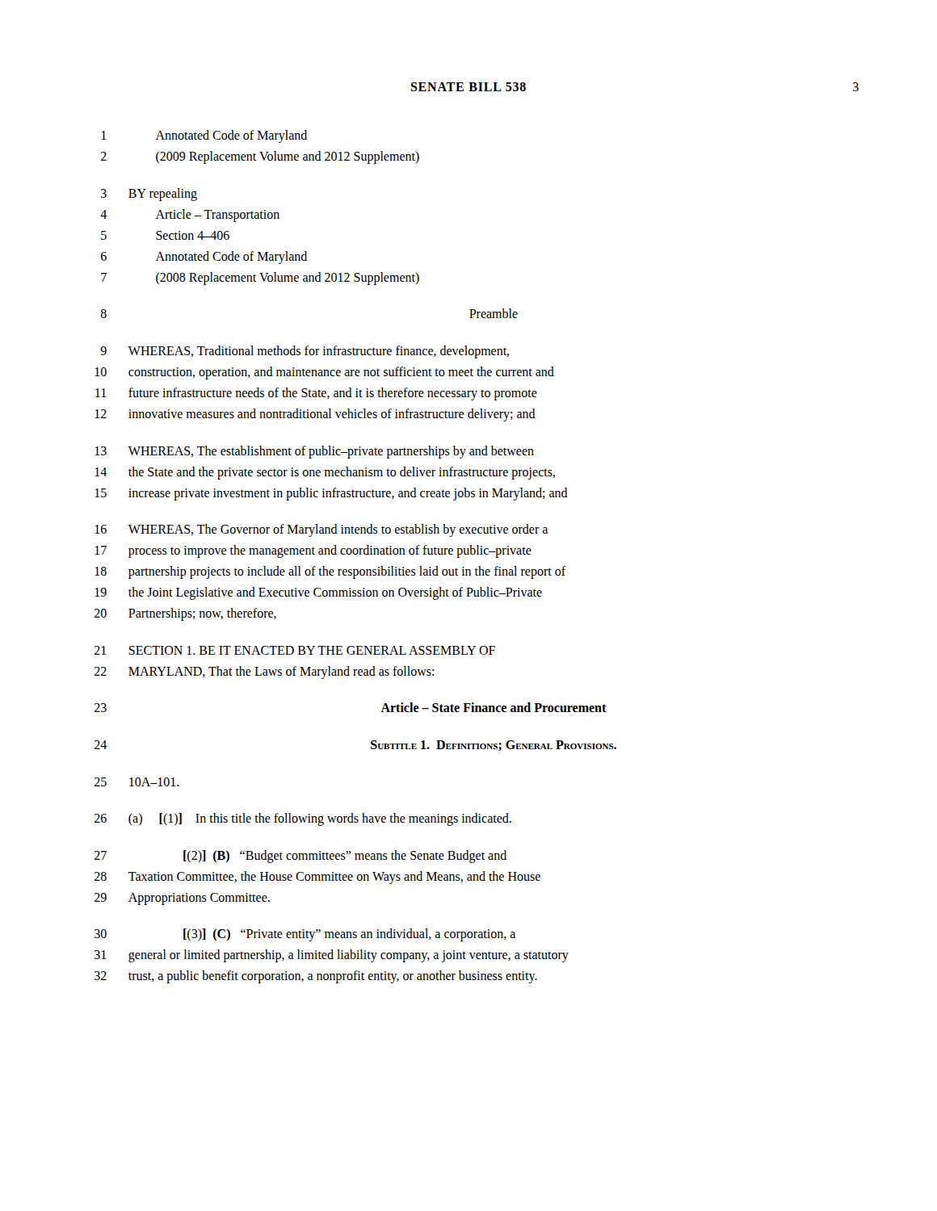SENATE BILL 538 3
| 1 | Annotated Code of Maryland |
| 2 | (2009 Replacement Volume and 2012 Supplement) |
| 3 | BY repealing |
| 4 | Article – Transportation |
| 5 | Section 4–406 |
| 6 | Annotated Code of Maryland |
| 7 | (2008 Replacement Volume and 2012 Supplement) |
| 8 | Preamble |
| 9 | WHEREAS, Traditional methods for infrastructure finance, development, |
| 10 | construction, operation, and maintenance are not sufficient to meet the current and |
| 11 | future infrastructure needs of the State, and it is therefore necessary to promote |
| 12 | innovative measures and nontraditional vehicles of infrastructure delivery; and |
| 13 | WHEREAS, The establishment of public–private partnerships by and between |
| 14 | the State and the private sector is one mechanism to deliver infrastructure projects, |
| 15 | increase private investment in public infrastructure, and create jobs in Maryland; and |
| 16 | WHEREAS, The Governor of Maryland intends to establish by executive order a |
| 17 | process to improve the management and coordination of future public–private |
| 18 | partnership projects to include all of the responsibilities laid out in the final report of |
| 19 | the Joint Legislative and Executive Commission on Oversight of Public–Private |
| 20 | Partnerships; now, therefore, |
| 21 | SECTION 1. BE IT ENACTED BY THE GENERAL ASSEMBLY OF |
| 22 | MARYLAND, That the Laws of Maryland read as follows: |
| 23 | Article – State Finance and Procurement |
| 24 | Subtitle 1. Definitions; General Provisions. |
| 25 | 10A–101. |
| 26 | (a) [ (1) ] In this title the following words have the meanings indicated. |
| 27 | [ (2) ] (B) “Budget committees” means the Senate Budget and |
| 28 | Taxation Committee, the House Committee on Ways and Means, and the House |
| 29 | Appropriations Committee. |
| 30 | [ (3) ] (C) “Private entity” means an individual, a corporation, a |
| 31 | general or limited partnership, a limited liability company, a joint venture, a statutory |
| 32 | trust, a public benefit corporation, a nonprofit entity, or another business entity. |